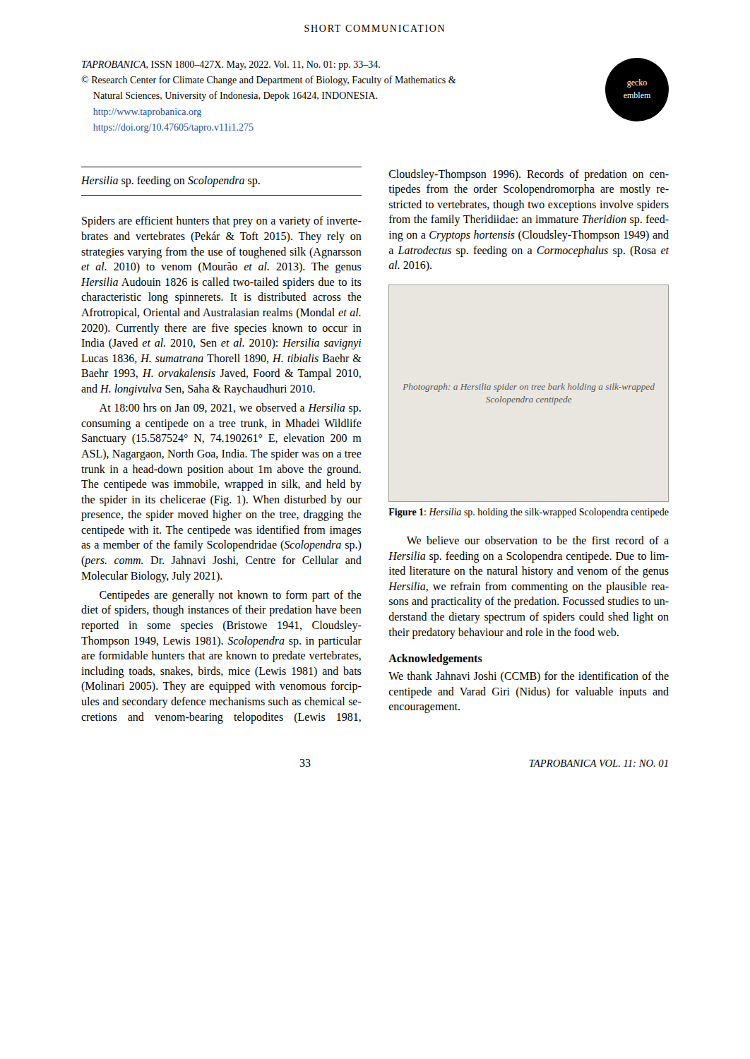SHORT COMMUNICATION
gecko
emblem
TAPROBANICA, ISSN 1800–427X. May, 2022. Vol. 11, No. 01: pp. 33–34.
© Research Center for Climate Change and Department of Biology, Faculty of Mathematics &
Natural Sciences, University of Indonesia, Depok 16424, INDONESIA.
http://www.taprobanica.org
https://doi.org/10.47605/tapro.v11i1.275
Hersilia sp. feeding on Scolopendra sp.
Spiders are efficient hunters that prey on a variety of invertebrates and vertebrates (Pekár & Toft 2015). They rely on strategies varying from the use of toughened silk (Agnarsson et al. 2010) to venom (Mourão et al. 2013). The genus Hersilia Audouin 1826 is called two-tailed spiders due to its characteristic long spinnerets. It is distributed across the Afrotropical, Oriental and Australasian realms (Mondal et al. 2020). Currently there are five species known to occur in India (Javed et al. 2010, Sen et al. 2010): Hersilia savignyi Lucas 1836, H. sumatrana Thorell 1890, H. tibialis Baehr & Baehr 1993, H. orvakalensis Javed, Foord & Tampal 2010, and H. longivulva Sen, Saha & Raychaudhuri 2010.
At 18:00 hrs on Jan 09, 2021, we observed a Hersilia sp. consuming a centipede on a tree trunk, in Mhadei Wildlife Sanctuary (15.587524° N, 74.190261° E, elevation 200 m ASL), Nagargaon, North Goa, India. The spider was on a tree trunk in a head-down position about 1m above the ground. The centipede was immobile, wrapped in silk, and held by the spider in its chelicerae (Fig. 1). When disturbed by our presence, the spider moved higher on the tree, dragging the centipede with it. The centipede was identified from images as a member of the family Scolopendridae (Scolopendra sp.) (pers. comm. Dr. Jahnavi Joshi, Centre for Cellular and Molecular Biology, July 2021).
Centipedes are generally not known to form part of the diet of spiders, though instances of their predation have been reported in some species (Bristowe 1941, Cloudsley-Thompson 1949, Lewis 1981). Scolopendra sp. in particular are formidable hunters that are known to predate vertebrates, including toads, snakes, birds, mice (Lewis 1981) and bats (Molinari 2005). They are equipped with venomous forcipules and secondary defence mechanisms such as chemical secretions and venom-bearing telopodites (Lewis 1981, Cloudsley-Thompson 1996). Records of predation on centipedes from the order Scolopendromorpha are mostly restricted to vertebrates, though two exceptions involve spiders from the family Theridiidae: an immature Theridion sp. feeding on a Cryptops hortensis (Cloudsley-Thompson 1949) and a Latrodectus sp. feeding on a Cormocephalus sp. (Rosa et al. 2016).
Photograph: a Hersilia spider on tree bark holding a silk-wrapped Scolopendra centipede
Figure 1: Hersilia sp. holding the silk-wrapped Scolopendra centipede
We believe our observation to be the first record of a Hersilia sp. feeding on a Scolopendra centipede. Due to limited literature on the natural history and venom of the genus Hersilia, we refrain from commenting on the plausible reasons and practicality of the predation. Focussed studies to understand the dietary spectrum of spiders could shed light on their predatory behaviour and role in the food web.
Acknowledgements
We thank Jahnavi Joshi (CCMB) for the identification of the centipede and Varad Giri (Nidus) for valuable inputs and encouragement.
33 TAPROBANICA VOL. 11: NO. 01